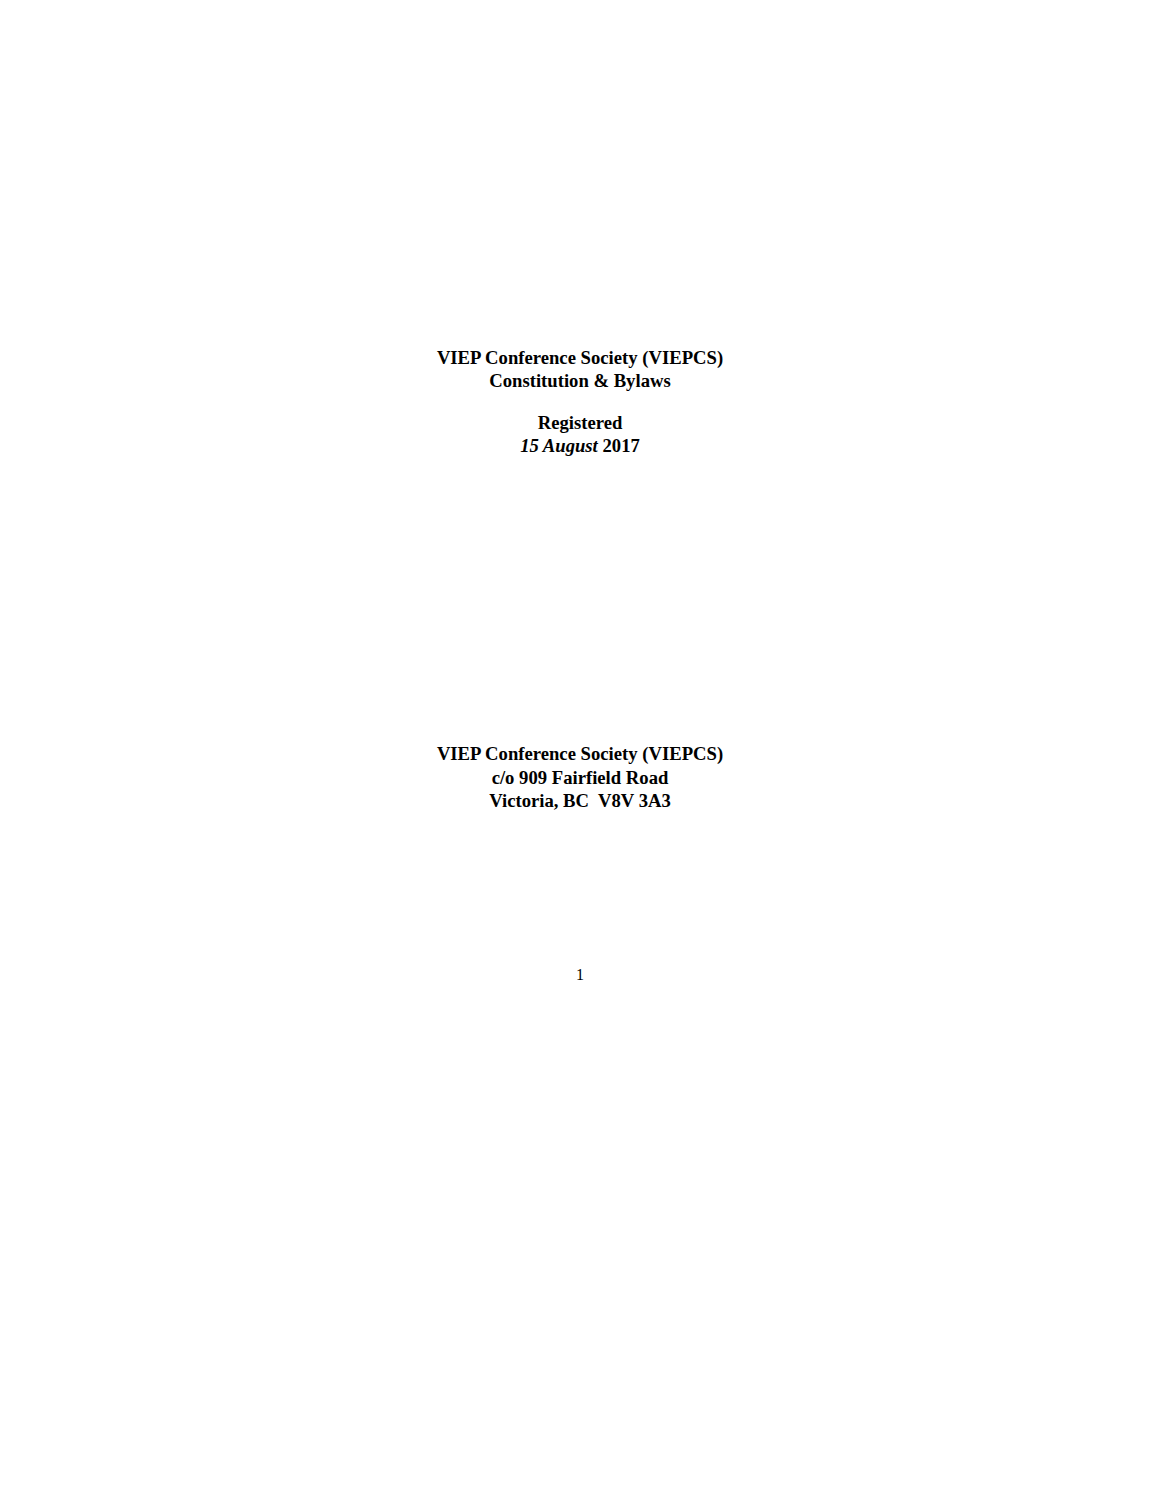VIEP Conference Society (VIEPCS) Constitution & Bylaws Registered 15 August 2017
VIEP Conference Society (VIEPCS) c/o 909 Fairfield Road Victoria, BC V8V 3A3
1